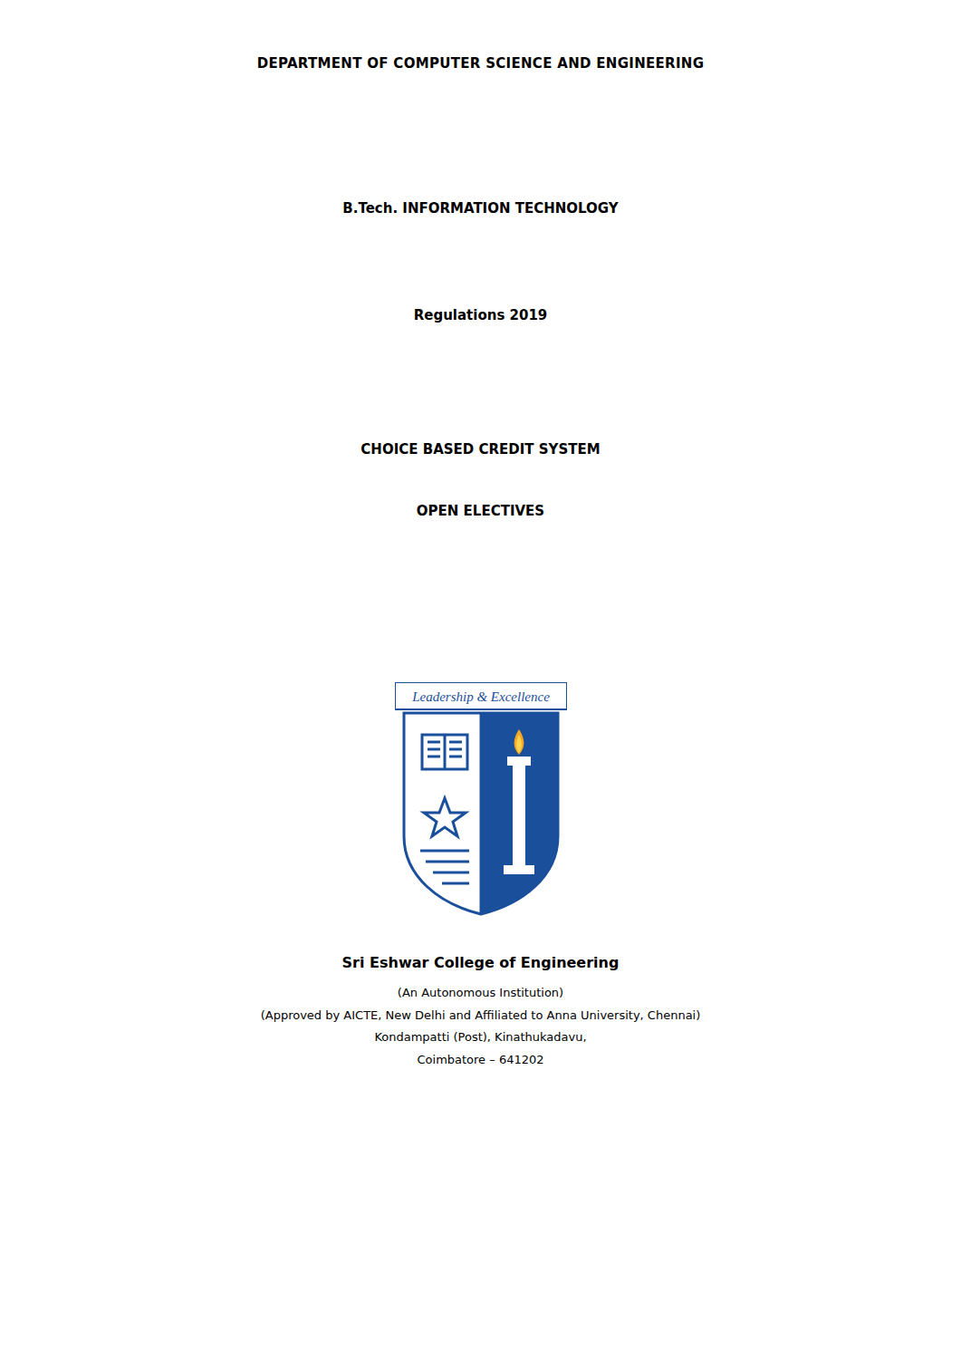DEPARTMENT OF COMPUTER SCIENCE AND ENGINEERING
B.Tech. INFORMATION TECHNOLOGY
Regulations 2019
CHOICE BASED CREDIT SYSTEM
OPEN ELECTIVES
Leadership & Excellence
Sri Eshwar College of Engineering
(An Autonomous Institution)
(Approved by AICTE, New Delhi and Affiliated to Anna University, Chennai)
Kondampatti (Post), Kinathukadavu,
Coimbatore – 641202